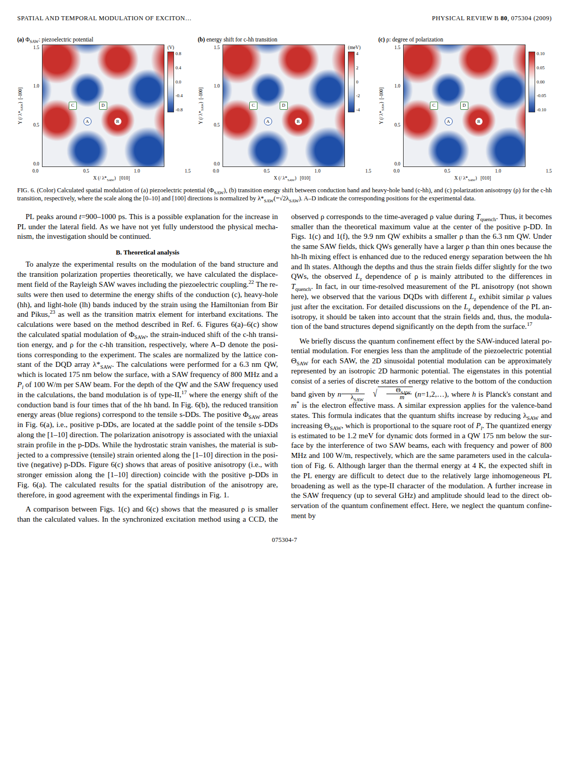Spatial and temporal modulation of exciton…
Physical Review B 80, 075304 (2009)
(a) ΦSAW: piezoelectric potential
Y (/ λ*SAW) [-100]
1.51.00.50.0
A B C D
(V)
0.80.40.0-0.4-0.8
0.00.51.01.5
X (/ λ*SAW) [010]
(b) energy shift for c-hh transition
Y (/ λ*SAW) [-100]
1.51.00.50.0
A B C D
(meV)
420-2-4
0.00.51.01.5
X (/ λ*SAW) [010]
(c) ρ: degree of polarization
Y (/ λ*SAW) [-100]
1.51.00.50.0
A B C D
0.100.050.00-0.05-0.10
0.00.51.01.5
X (/ λ*SAW) [010]
FIG. 6. (Color) Calculated spatial modulation of (a) piezoelectric potential (ΦSAW), (b) transition energy shift between conduction band and heavy-hole band (c-hh), and (c) polarization anisotropy (ρ) for the c-hh transition, respectively, where the scale along the [0–10] and [100] directions is normalized by λ*SAW(=√2λSAW). A–D indicate the corresponding positions for the experimental data.
PL peaks around t=900–1000 ps. This is a possible explanation for the increase in PL under the lateral field. As we have not yet fully understood the physical mechanism, the investigation should be continued.
B. Theoretical analysis
To analyze the experimental results on the modulation of the band structure and the transition polarization properties theoretically, we have calculated the displacement field of the Rayleigh SAW waves including the piezoelectric coupling.22 The results were then used to determine the energy shifts of the conduction (c), heavy-hole (hh), and light-hole (lh) bands induced by the strain using the Hamiltonian from Bir and Pikus,23 as well as the transition matrix element for interband excitations. The calculations were based on the method described in Ref. 6. Figures 6(a)–6(c) show the calculated spatial modulation of ΦSAW, the strain-induced shift of the c-hh transition energy, and ρ for the c-hh transition, respectively, where A–D denote the positions corresponding to the experiment. The scales are normalized by the lattice constant of the DQD array λ*SAW. The calculations were performed for a 6.3 nm QW, which is located 175 nm below the surface, with a SAW frequency of 800 MHz and a Pl of 100 W/m per SAW beam. For the depth of the QW and the SAW frequency used in the calculations, the band modulation is of type-II,17 where the energy shift of the conduction band is four times that of the hh band. In Fig. 6(b), the reduced transition energy areas (blue regions) correspond to the tensile s-DDs. The positive ΦSAW areas in Fig. 6(a), i.e., positive p-DDs, are located at the saddle point of the tensile s-DDs along the [1–10] direction. The polarization anisotropy is associated with the uniaxial strain profile in the p-DDs. While the hydrostatic strain vanishes, the material is subjected to a compressive (tensile) strain oriented along the [1–10] direction in the positive (negative) p-DDs. Figure 6(c) shows that areas of positive anisotropy (i.e., with stronger emission along the [1–10] direction) coincide with the positive p-DDs in Fig. 6(a). The calculated results for the spatial distribution of the anisotropy are, therefore, in good agreement with the experimental findings in Fig. 1.
A comparison between Figs. 1(c) and 6(c) shows that the measured ρ is smaller than the calculated values. In the synchronized excitation method using a CCD, the observed ρ corresponds to the time-averaged ρ value during Tquench. Thus, it becomes smaller than the theoretical maximum value at the center of the positive p-DD. In Figs. 1(c) and 1(f), the 9.9 nm QW exhibits a smaller ρ than the 6.3 nm QW. Under the same SAW fields, thick QWs generally have a larger ρ than thin ones because the hh-lh mixing effect is enhanced due to the reduced energy separation between the hh and lh states. Although the depths and thus the strain fields differ slightly for the two QWs, the observed Lz dependence of ρ is mainly attributed to the differences in Tquench. In fact, in our time-resolved measurement of the PL anisotropy (not shown here), we observed that the various DQDs with different Lz exhibit similar ρ values just after the excitation. For detailed discussions on the Lz dependence of the PL anisotropy, it should be taken into account that the strain fields and, thus, the modulation of the band structures depend significantly on the depth from the surface.17
We briefly discuss the quantum confinement effect by the SAW-induced lateral potential modulation. For energies less than the amplitude of the piezoelectric potential ΘSAW for each SAW, the 2D sinusoidal potential modulation can be approximately represented by an isotropic 2D harmonic potential. The eigenstates in this potential consist of a series of discrete states of energy relative to the bottom of the conduction band given by nhλSAW√ΘSAW m* (n=1,2,…), where h is Planck's constant and m* is the electron effective mass. A similar expression applies for the valence-band states. This formula indicates that the quantum shifts increase by reducing λSAW and increasing ΘSAW, which is proportional to the square root of Pl. The quantized energy is estimated to be 1.2 meV for dynamic dots formed in a QW 175 nm below the surface by the interference of two SAW beams, each with frequency and power of 800 MHz and 100 W/m, respectively, which are the same parameters used in the calculation of Fig. 6. Although larger than the thermal energy at 4 K, the expected shift in the PL energy are difficult to detect due to the relatively large inhomogeneous PL broadening as well as the type-II character of the modulation. A further increase in the SAW frequency (up to several GHz) and amplitude should lead to the direct observation of the quantum confinement effect. Here, we neglect the quantum confinement by
075304-7